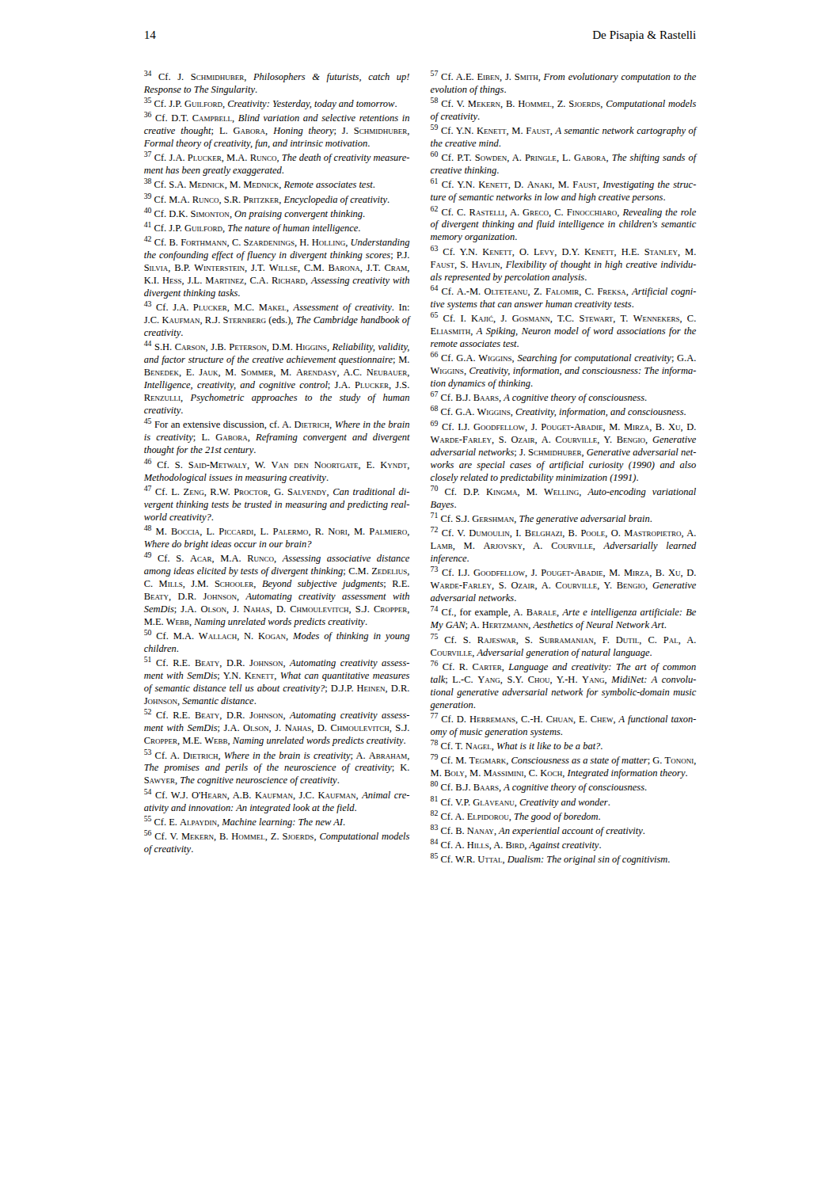14 De Pisapia & Rastelli
34 Cf. J. Schmidhuber, Philosophers & futurists, catch up! Response to The Singularity.
35 Cf. J.P. Guilford, Creativity: Yesterday, today and tomorrow.
36 Cf. D.T. Campbell, Blind variation and selective retentions in creative thought; L. Gabora, Honing theory; J. Schmidhuber, Formal theory of creativity, fun, and intrinsic motivation.
37 Cf. J.A. Plucker, M.A. Runco, The death of creativity measurement has been greatly exaggerated.
38 Cf. S.A. Mednick, M. Mednick, Remote associates test.
39 Cf. M.A. Runco, S.R. Pritzker, Encyclopedia of creativity.
40 Cf. D.K. Simonton, On praising convergent thinking.
41 Cf. J.P. Guilford, The nature of human intelligence.
42 Cf. B. Forthmann, C. Szardenings, H. Holling, Understanding the confounding effect of fluency in divergent thinking scores; P.J. Silvia, B.P. Winterstein, J.T. Willse, C.M. Barona, J.T. Cram, K.I. Hess, J.L. Martinez, C.A. Richard, Assessing creativity with divergent thinking tasks.
43 Cf. J.A. Plucker, M.C. Makel, Assessment of creativity. In: J.C. Kaufman, R.J. Sternberg (eds.), The Cambridge handbook of creativity.
44 S.H. Carson, J.B. Peterson, D.M. Higgins, Reliability, validity, and factor structure of the creative achievement questionnaire; M. Benedek, E. Jauk, M. Sommer, M. Arendasy, A.C. Neubauer, Intelligence, creativity, and cognitive control; J.A. Plucker, J.S. Renzulli, Psychometric approaches to the study of human creativity.
45 For an extensive discussion, cf. A. Dietrich, Where in the brain is creativity; L. Gabora, Reframing convergent and divergent thought for the 21st century.
46 Cf. S. Said-Metwaly, W. Van den Noortgate, E. Kyndt, Methodological issues in measuring creativity.
47 Cf. L. Zeng, R.W. Proctor, G. Salvendy, Can traditional divergent thinking tests be trusted in measuring and predicting real-world creativity?.
48 M. Boccia, L. Piccardi, L. Palermo, R. Nori, M. Palmiero, Where do bright ideas occur in our brain?
49 Cf. S. Acar, M.A. Runco, Assessing associative distance among ideas elicited by tests of divergent thinking; C.M. Zedelius, C. Mills, J.M. Schooler, Beyond subjective judgments; R.E. Beaty, D.R. Johnson, Automating creativity assessment with SemDis; J.A. Olson, J. Nahas, D. Chmoulevitch, S.J. Cropper, M.E. Webb, Naming unrelated words predicts creativity.
50 Cf. M.A. Wallach, N. Kogan, Modes of thinking in young children.
51 Cf. R.E. Beaty, D.R. Johnson, Automating creativity assessment with SemDis; Y.N. Kenett, What can quantitative measures of semantic distance tell us about creativity?; D.J.P. Heinen, D.R. Johnson, Semantic distance.
52 Cf. R.E. Beaty, D.R. Johnson, Automating creativity assessment with SemDis; J.A. Olson, J. Nahas, D. Chmoulevitch, S.J. Cropper, M.E. Webb, Naming unrelated words predicts creativity.
53 Cf. A. Dietrich, Where in the brain is creativity; A. Abraham, The promises and perils of the neuroscience of creativity; K. Sawyer, The cognitive neuroscience of creativity.
54 Cf. W.J. O'Hearn, A.B. Kaufman, J.C. Kaufman, Animal creativity and innovation: An integrated look at the field.
55 Cf. E. Alpaydin, Machine learning: The new AI.
56 Cf. V. Mekern, B. Hommel, Z. Sjoerds, Computational models of creativity.
57 Cf. A.E. Eiben, J. Smith, From evolutionary computation to the evolution of things.
58 Cf. V. Mekern, B. Hommel, Z. Sjoerds, Computational models of creativity.
59 Cf. Y.N. Kenett, M. Faust, A semantic network cartography of the creative mind.
60 Cf. P.T. Sowden, A. Pringle, L. Gabora, The shifting sands of creative thinking.
61 Cf. Y.N. Kenett, D. Anaki, M. Faust, Investigating the structure of semantic networks in low and high creative persons.
62 Cf. C. Rastelli, A. Greco, C. Finocchiaro, Revealing the role of divergent thinking and fluid intelligence in children's semantic memory organization.
63 Cf. Y.N. Kenett, O. Levy, D.Y. Kenett, H.E. Stanley, M. Faust, S. Havlin, Flexibility of thought in high creative individuals represented by percolation analysis.
64 Cf. A.-M. Olteteanu, Z. Falomir, C. Freksa, Artificial cognitive systems that can answer human creativity tests.
65 Cf. I. Kajić, J. Gosmann, T.C. Stewart, T. Wennekers, C. Eliasmith, A Spiking, Neuron model of word associations for the remote associates test.
66 Cf. G.A. Wiggins, Searching for computational creativity; G.A. Wiggins, Creativity, information, and consciousness: The information dynamics of thinking.
67 Cf. B.J. Baars, A cognitive theory of consciousness.
68 Cf. G.A. Wiggins, Creativity, information, and consciousness.
69 Cf. I.J. Goodfellow, J. Pouget-Abadie, M. Mirza, B. Xu, D. Warde-Farley, S. Ozair, A. Courville, Y. Bengio, Generative adversarial networks; J. Schmidhuber, Generative adversarial networks are special cases of artificial curiosity (1990) and also closely related to predictability minimization (1991).
70 Cf. D.P. Kingma, M. Welling, Auto-encoding variational Bayes.
71 Cf. S.J. Gershman, The generative adversarial brain.
72 Cf. V. Dumoulin, I. Belghazi, B. Poole, O. Mastropietro, A. Lamb, M. Arjovsky, A. Courville, Adversarially learned inference.
73 Cf. I.J. Goodfellow, J. Pouget-Abadie, M. Mirza, B. Xu, D. Warde-Farley, S. Ozair, A. Courville, Y. Bengio, Generative adversarial networks.
74 Cf., for example, A. Barale, Arte e intelligenza artificiale: Be My GAN; A. Hertzmann, Aesthetics of Neural Network Art.
75 Cf. S. Rajeswar, S. Subramanian, F. Dutil, C. Pal, A. Courville, Adversarial generation of natural language.
76 Cf. R. Carter, Language and creativity: The art of common talk; L.-C. Yang, S.Y. Chou, Y.-H. Yang, MidiNet: A convolutional generative adversarial network for symbolic-domain music generation.
77 Cf. D. Herremans, C.-H. Chuan, E. Chew, A functional taxonomy of music generation systems.
78 Cf. T. Nagel, What is it like to be a bat?.
79 Cf. M. Tegmark, Consciousness as a state of matter; G. Tononi, M. Boly, M. Massimini, C. Koch, Integrated information theory.
80 Cf. B.J. Baars, A cognitive theory of consciousness.
81 Cf. V.P. Glăveanu, Creativity and wonder.
82 Cf. A. Elpidorou, The good of boredom.
83 Cf. B. Nanay, An experiential account of creativity.
84 Cf. A. Hills, A. Bird, Against creativity.
85 Cf. W.R. Uttal, Dualism: The original sin of cognitivism.